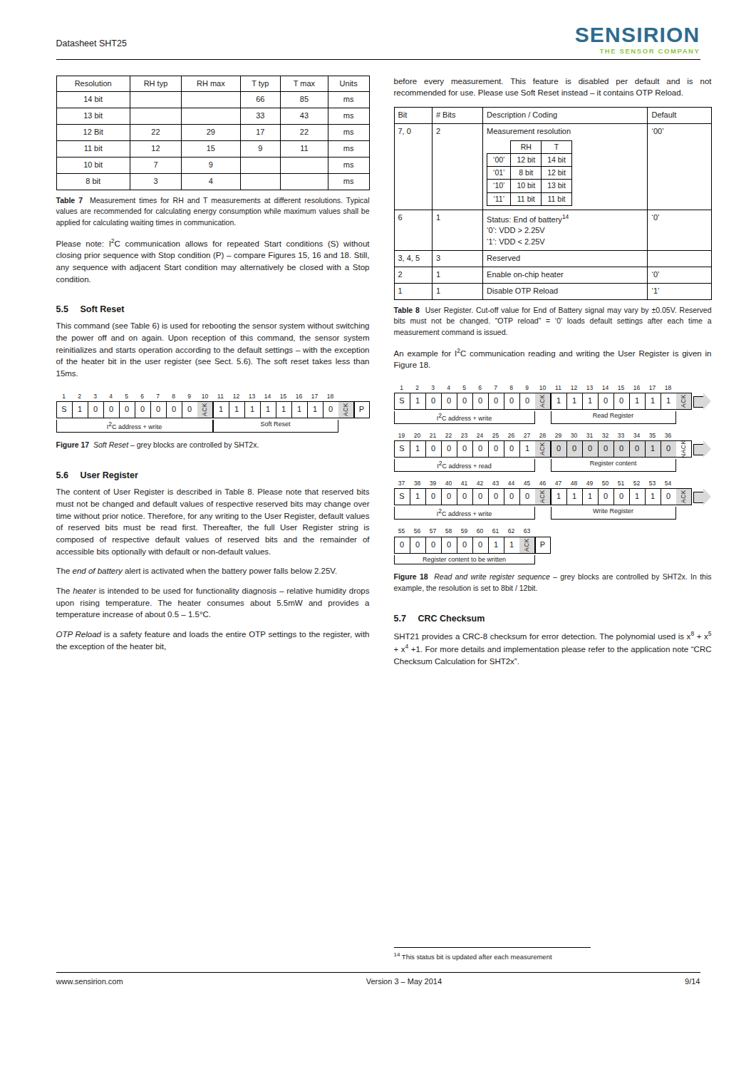Datasheet SHT25
SENSIRION
THE SENSOR COMPANY
| Resolution | RH typ | RH max | T typ | T max | Units |
| --- | --- | --- | --- | --- | --- |
| 14 bit | | | 66 | 85 | ms |
| 13 bit | | | 33 | 43 | ms |
| 12 Bit | 22 | 29 | 17 | 22 | ms |
| 11 bit | 12 | 15 | 9 | 11 | ms |
| 10 bit | 7 | 9 | | | ms |
| 8 bit | 3 | 4 | | | ms |
Table 7 Measurement times for RH and T measurements at different resolutions. Typical values are recommended for calculating energy consumption while maximum values shall be applied for calculating waiting times in communication.
Please note: I2C communication allows for repeated Start conditions (S) without closing prior sequence with Stop condition (P) – compare Figures 15, 16 and 18. Still, any sequence with adjacent Start condition may alternatively be closed with a Stop condition.
5.5 Soft Reset
This command (see Table 6) is used for rebooting the sensor system without switching the power off and on again. Upon reception of this command, the sensor system reinitializes and starts operation according to the default settings – with the exception of the heater bit in the user register (see Sect. 5.6). The soft reset takes less than 15ms.
123456789101112131415161718
S
1
0
0
0
0
0
0
0
ACK
1
1
1
1
1
1
1
0
ACK
P
I2C address + write
Soft Reset
Figure 17 Soft Reset – grey blocks are controlled by SHT2x.
5.6 User Register
The content of User Register is described in Table 8. Please note that reserved bits must not be changed and default values of respective reserved bits may change over time without prior notice. Therefore, for any writing to the User Register, default values of reserved bits must be read first. Thereafter, the full User Register string is composed of respective default values of reserved bits and the remainder of accessible bits optionally with default or non-default values.
The end of battery alert is activated when the battery power falls below 2.25V.
The heater is intended to be used for functionality diagnosis – relative humidity drops upon rising temperature. The heater consumes about 5.5mW and provides a temperature increase of about 0.5 – 1.5°C.
OTP Reload is a safety feature and loads the entire OTP settings to the register, with the exception of the heater bit,
before every measurement. This feature is disabled per default and is not recommended for use. Please use Soft Reset instead – it contains OTP Reload.
| Bit | # Bits | Description / Coding | Default |
| --- | --- | --- | --- |
| 7, 0 | 2 | Measurement resolution / / RH / T / / ‘00’ / 12 bit / 14 bit / / ‘01’ / 8 bit / 12 bit / / ‘10’ / 10 bit / 13 bit / / ‘11’ / 11 bit / 11 bit / | ‘00’ |
| 6 | 1 | Status: End of battery 14 ‘0’: VDD > 2.25V ‘1’: VDD < 2.25V | ‘0’ |
| 3, 4, 5 | 3 | Reserved | |
| 2 | 1 | Enable on-chip heater | ‘0’ |
| 1 | 1 | Disable OTP Reload | ‘1’ |
Table 8 User Register. Cut-off value for End of Battery signal may vary by ±0.05V. Reserved bits must not be changed. “OTP reload” = ‘0’ loads default settings after each time a measurement command is issued.
An example for I2C communication reading and writing the User Register is given in Figure 18.
123456789101112131415161718
S
1
0
0
0
0
0
0
0
ACK
1
1
1
0
0
1
1
1
ACK
I2C address + write
Read Register
192021222324252627282930313233343536
S
1
0
0
0
0
0
0
1
ACK
0
0
0
0
0
0
1
0
NACK
I2C address + read
Register content
373839404142434445464748495051525354
S
1
0
0
0
0
0
0
0
ACK
1
1
1
0
0
1
1
0
ACK
I2C address + write
Write Register
555657585960616263
0
0
0
0
0
0
1
1
ACK
P
Register content to be written
Figure 18 Read and write register sequence – grey blocks are controlled by SHT2x. In this example, the resolution is set to 8bit / 12bit.
5.7 CRC Checksum
SHT21 provides a CRC-8 checksum for error detection. The polynomial used is x8 + x5 + x4 +1. For more details and implementation please refer to the application note “CRC Checksum Calculation for SHT2x”.
14 This status bit is updated after each measurement
www.sensirion.com
Version 3 – May 2014
9/14